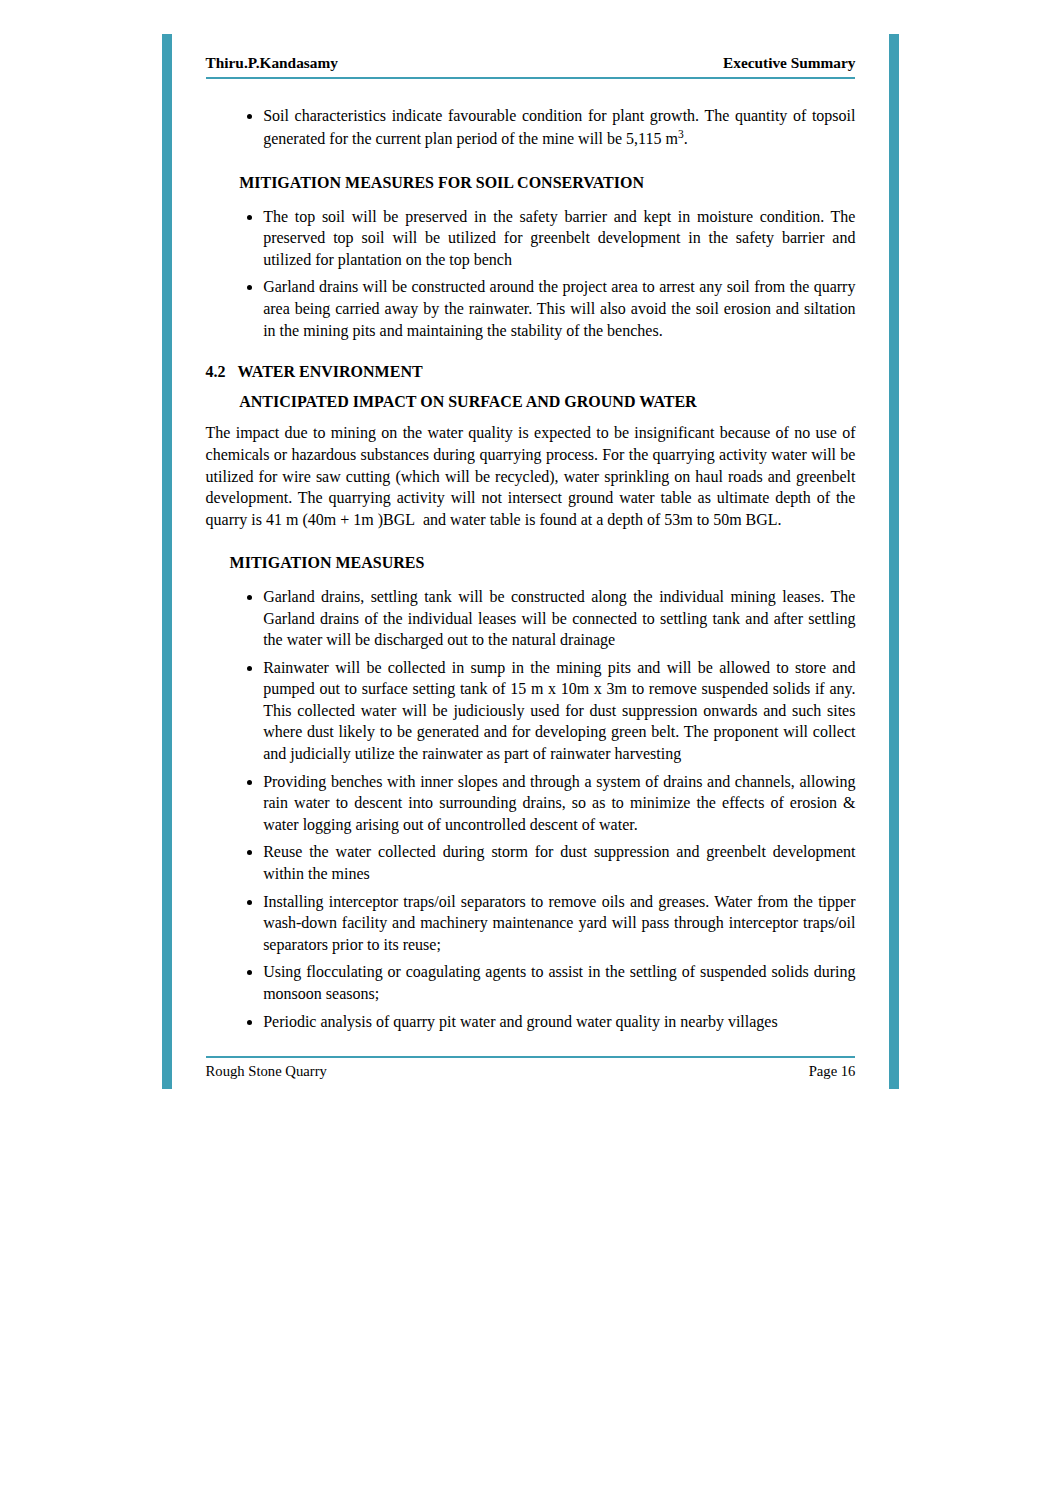Thiru.P.Kandasamy Executive Summary
Soil characteristics indicate favourable condition for plant growth. The quantity of topsoil generated for the current plan period of the mine will be 5,115 m3.
MITIGATION MEASURES FOR SOIL CONSERVATION
The top soil will be preserved in the safety barrier and kept in moisture condition. The preserved top soil will be utilized for greenbelt development in the safety barrier and utilized for plantation on the top bench
Garland drains will be constructed around the project area to arrest any soil from the quarry area being carried away by the rainwater. This will also avoid the soil erosion and siltation in the mining pits and maintaining the stability of the benches.
4.2 WATER ENVIRONMENT
ANTICIPATED IMPACT ON SURFACE AND GROUND WATER
The impact due to mining on the water quality is expected to be insignificant because of no use of chemicals or hazardous substances during quarrying process. For the quarrying activity water will be utilized for wire saw cutting (which will be recycled), water sprinkling on haul roads and greenbelt development. The quarrying activity will not intersect ground water table as ultimate depth of the quarry is 41 m (40m + 1m )BGL and water table is found at a depth of 53m to 50m BGL.
MITIGATION MEASURES
Garland drains, settling tank will be constructed along the individual mining leases. The Garland drains of the individual leases will be connected to settling tank and after settling the water will be discharged out to the natural drainage
Rainwater will be collected in sump in the mining pits and will be allowed to store and pumped out to surface setting tank of 15 m x 10m x 3m to remove suspended solids if any. This collected water will be judiciously used for dust suppression onwards and such sites where dust likely to be generated and for developing green belt. The proponent will collect and judicially utilize the rainwater as part of rainwater harvesting
Providing benches with inner slopes and through a system of drains and channels, allowing rain water to descent into surrounding drains, so as to minimize the effects of erosion & water logging arising out of uncontrolled descent of water.
Reuse the water collected during storm for dust suppression and greenbelt development within the mines
Installing interceptor traps/oil separators to remove oils and greases. Water from the tipper wash-down facility and machinery maintenance yard will pass through interceptor traps/oil separators prior to its reuse;
Using flocculating or coagulating agents to assist in the settling of suspended solids during monsoon seasons;
Periodic analysis of quarry pit water and ground water quality in nearby villages
Rough Stone Quarry Page 16